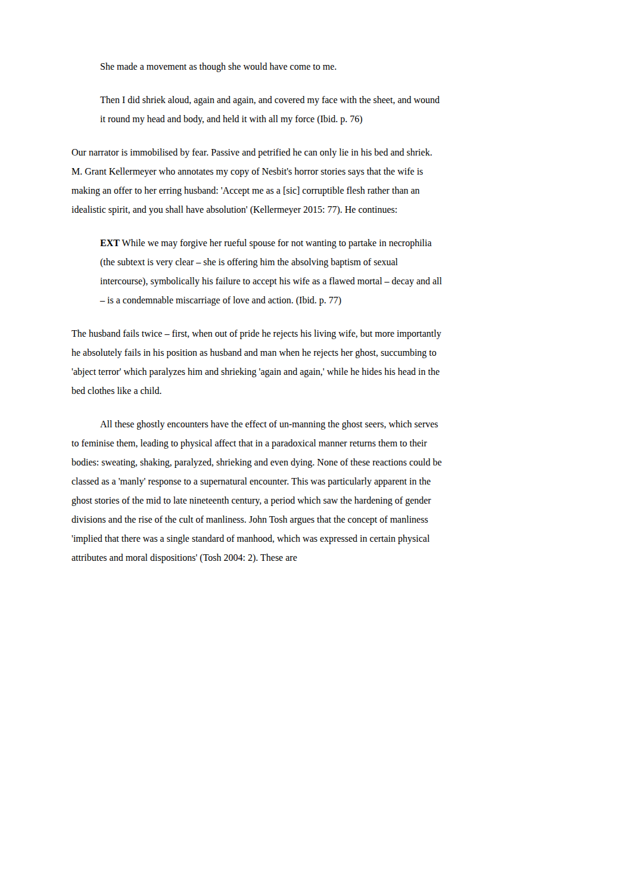She made a movement as though she would have come to me.
Then I did shriek aloud, again and again, and covered my face with the sheet, and wound it round my head and body, and held it with all my force (Ibid. p. 76)
Our narrator is immobilised by fear. Passive and petrified he can only lie in his bed and shriek. M. Grant Kellermeyer who annotates my copy of Nesbit's horror stories says that the wife is making an offer to her erring husband: 'Accept me as a [sic] corruptible flesh rather than an idealistic spirit, and you shall have absolution' (Kellermeyer 2015: 77). He continues:
EXT While we may forgive her rueful spouse for not wanting to partake in necrophilia (the subtext is very clear – she is offering him the absolving baptism of sexual intercourse), symbolically his failure to accept his wife as a flawed mortal – decay and all – is a condemnable miscarriage of love and action. (Ibid. p. 77)
The husband fails twice – first, when out of pride he rejects his living wife, but more importantly he absolutely fails in his position as husband and man when he rejects her ghost, succumbing to 'abject terror' which paralyzes him and shrieking 'again and again,' while he hides his head in the bed clothes like a child.
All these ghostly encounters have the effect of un-manning the ghost seers, which serves to feminise them, leading to physical affect that in a paradoxical manner returns them to their bodies: sweating, shaking, paralyzed, shrieking and even dying. None of these reactions could be classed as a 'manly' response to a supernatural encounter. This was particularly apparent in the ghost stories of the mid to late nineteenth century, a period which saw the hardening of gender divisions and the rise of the cult of manliness. John Tosh argues that the concept of manliness 'implied that there was a single standard of manhood, which was expressed in certain physical attributes and moral dispositions' (Tosh 2004: 2). These are